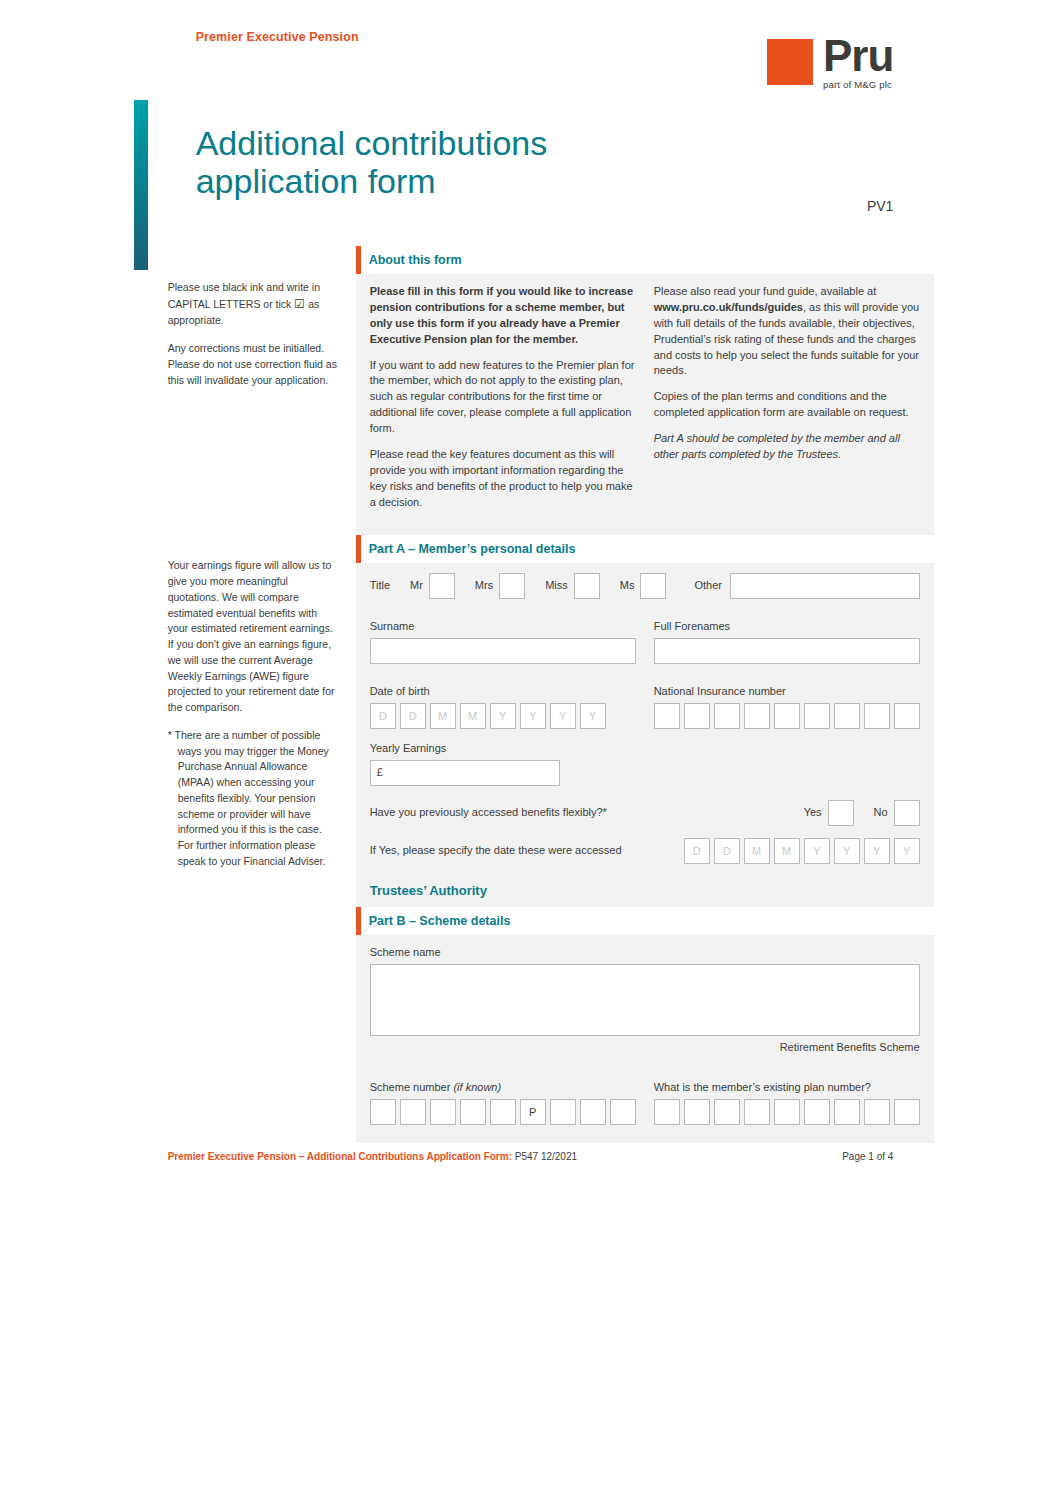Premier Executive Pension
Pru
part of M&G plc
Additional contributions
application form
PV1
Please use black ink and write in CAPITAL LETTERS or tick ☑ as appropriate.
Any corrections must be initialled. Please do not use correction fluid as this will invalidate your application.
Your earnings figure will allow us to give you more meaningful quotations. We will compare estimated eventual benefits with your estimated retirement earnings. If you don’t give an earnings figure, we will use the current Average Weekly Earnings (AWE) figure projected to your retirement date for the comparison.
* There are a number of possible ways you may trigger the Money Purchase Annual Allowance (MPAA) when accessing your benefits flexibly. Your pension scheme or provider will have informed you if this is the case. For further information please speak to your Financial Adviser.
About this form
Please fill in this form if you would like to increase pension contributions for a scheme member, but only use this form if you already have a Premier Executive Pension plan for the member.
If you want to add new features to the Premier plan for the member, which do not apply to the existing plan, such as regular contributions for the first time or additional life cover, please complete a full application form.
Please read the key features document as this will provide you with important information regarding the key risks and benefits of the product to help you make a decision.
Please also read your fund guide, available at www.pru.co.uk/funds/guides, as this will provide you with full details of the funds available, their objectives, Prudential’s risk rating of these funds and the charges and costs to help you select the funds suitable for your needs.
Copies of the plan terms and conditions and the completed application form are available on request.
Part A should be completed by the member and all other parts completed by the Trustees.
Part A – Member’s personal details
Title Mr Mrs Miss Ms Other
Surname
Full Forenames
Date of birth
D
D
M
M
Y
Y
Y
Y
National Insurance number
Yearly Earnings
£
Have you previously accessed benefits flexibly?*
Yes No
If Yes, please specify the date these were accessed
D
D
M
M
Y
Y
Y
Y
Trustees’ Authority
Part B – Scheme details
Scheme name
Retirement Benefits Scheme
Scheme number (if known)
P
What is the member’s existing plan number?
Premier Executive Pension – Additional Contributions Application Form: P547 12/2021
Page 1 of 4